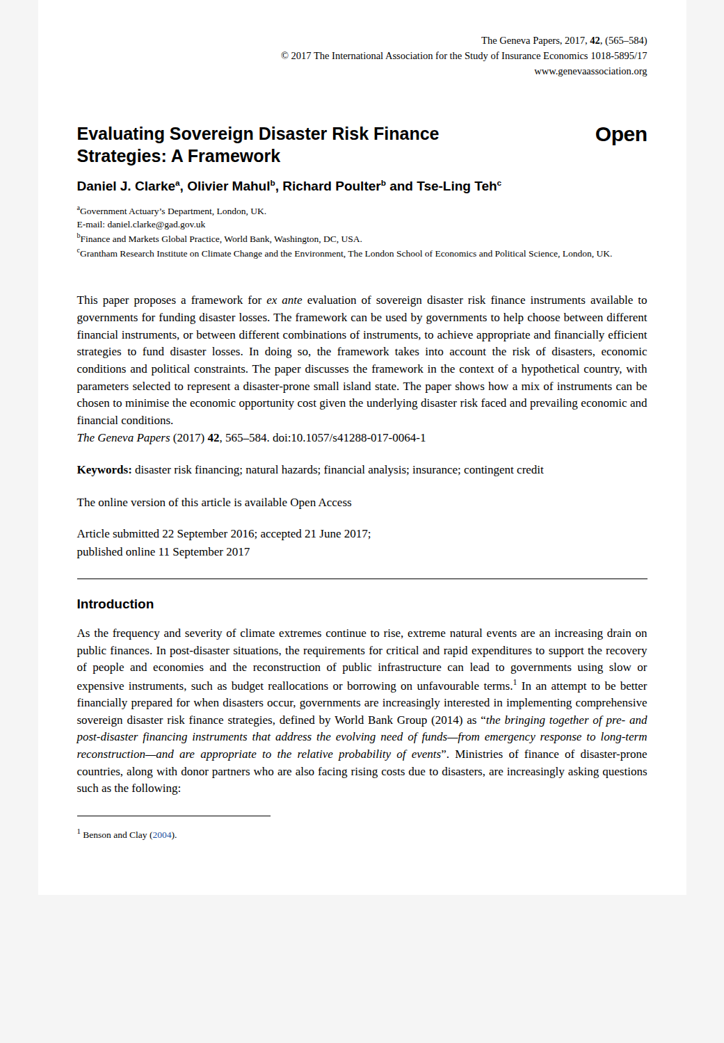The Geneva Papers, 2017, 42, (565–584)
© 2017 The International Association for the Study of Insurance Economics 1018-5895/17
www.genevaassociation.org
Open
Evaluating Sovereign Disaster Risk Finance Strategies: A Framework
Daniel J. Clarkea, Olivier Mahulb, Richard Poulterb and Tse-Ling Tehc
aGovernment Actuary’s Department, London, UK.
E-mail: daniel.clarke@gad.gov.uk
bFinance and Markets Global Practice, World Bank, Washington, DC, USA.
cGrantham Research Institute on Climate Change and the Environment, The London School of Economics and Political Science, London, UK.
This paper proposes a framework for ex ante evaluation of sovereign disaster risk finance instruments available to governments for funding disaster losses. The framework can be used by governments to help choose between different financial instruments, or between different combinations of instruments, to achieve appropriate and financially efficient strategies to fund disaster losses. In doing so, the framework takes into account the risk of disasters, economic conditions and political constraints. The paper discusses the framework in the context of a hypothetical country, with parameters selected to represent a disaster-prone small island state. The paper shows how a mix of instruments can be chosen to minimise the economic opportunity cost given the underlying disaster risk faced and prevailing economic and financial conditions.
The Geneva Papers (2017) 42, 565–584. doi:10.1057/s41288-017-0064-1
Keywords: disaster risk financing; natural hazards; financial analysis; insurance; contingent credit
The online version of this article is available Open Access
Article submitted 22 September 2016; accepted 21 June 2017;
published online 11 September 2017
Introduction
As the frequency and severity of climate extremes continue to rise, extreme natural events are an increasing drain on public finances. In post-disaster situations, the requirements for critical and rapid expenditures to support the recovery of people and economies and the reconstruction of public infrastructure can lead to governments using slow or expensive instruments, such as budget reallocations or borrowing on unfavourable terms.1 In an attempt to be better financially prepared for when disasters occur, governments are increasingly interested in implementing comprehensive sovereign disaster risk finance strategies, defined by World Bank Group (2014) as “the bringing together of pre- and post-disaster financing instruments that address the evolving need of funds—from emergency response to long-term reconstruction—and are appropriate to the relative probability of events”. Ministries of finance of disaster-prone countries, along with donor partners who are also facing rising costs due to disasters, are increasingly asking questions such as the following:
1 Benson and Clay (2004).